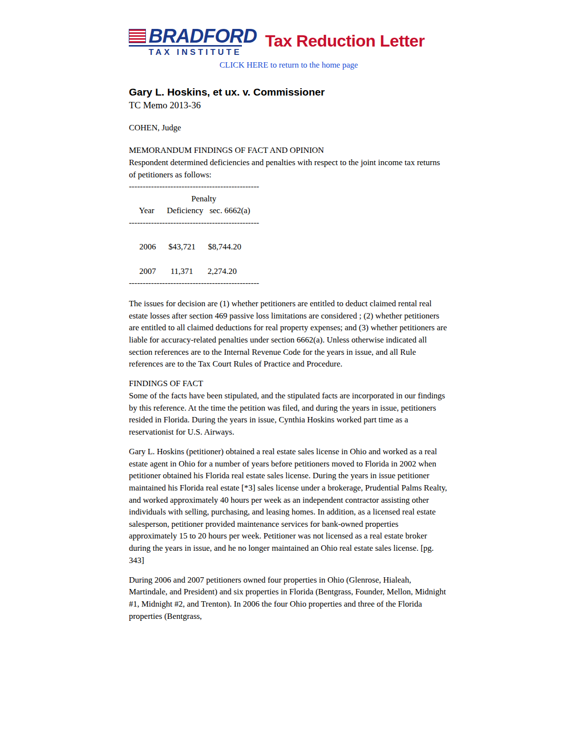BRADFORD
TAX INSTITUTE
Tax Reduction Letter
CLICK HERE to return to the home page
Gary L. Hoskins, et ux. v. Commissioner
TC Memo 2013-36
COHEN, Judge
MEMORANDUM FINDINGS OF FACT AND OPINION
Respondent determined deficiencies and penalties with respect to the joint income tax returns of petitioners as follows:
-----------------------------------------------
                              Penalty
     Year      Deficiency   sec. 6662(a)
-----------------------------------------------

     2006      $43,721      $8,744.20

     2007       11,371       2,274.20
-----------------------------------------------
The issues for decision are (1) whether petitioners are entitled to deduct claimed rental real estate losses after section 469 passive loss limitations are considered ; (2) whether petitioners are entitled to all claimed deductions for real property expenses; and (3) whether petitioners are liable for accuracy-related penalties under section 6662(a). Unless otherwise indicated all section references are to the Internal Revenue Code for the years in issue, and all Rule references are to the Tax Court Rules of Practice and Procedure.
FINDINGS OF FACT
Some of the facts have been stipulated, and the stipulated facts are incorporated in our findings by this reference. At the time the petition was filed, and during the years in issue, petitioners resided in Florida. During the years in issue, Cynthia Hoskins worked part time as a reservationist for U.S. Airways.
Gary L. Hoskins (petitioner) obtained a real estate sales license in Ohio and worked as a real estate agent in Ohio for a number of years before petitioners moved to Florida in 2002 when petitioner obtained his Florida real estate sales license. During the years in issue petitioner maintained his Florida real estate [*3] sales license under a brokerage, Prudential Palms Realty, and worked approximately 40 hours per week as an independent contractor assisting other individuals with selling, purchasing, and leasing homes. In addition, as a licensed real estate salesperson, petitioner provided maintenance services for bank-owned properties approximately 15 to 20 hours per week. Petitioner was not licensed as a real estate broker during the years in issue, and he no longer maintained an Ohio real estate sales license. [pg. 343]
During 2006 and 2007 petitioners owned four properties in Ohio (Glenrose, Hialeah, Martindale, and President) and six properties in Florida (Bentgrass, Founder, Mellon, Midnight #1, Midnight #2, and Trenton). In 2006 the four Ohio properties and three of the Florida properties (Bentgrass,